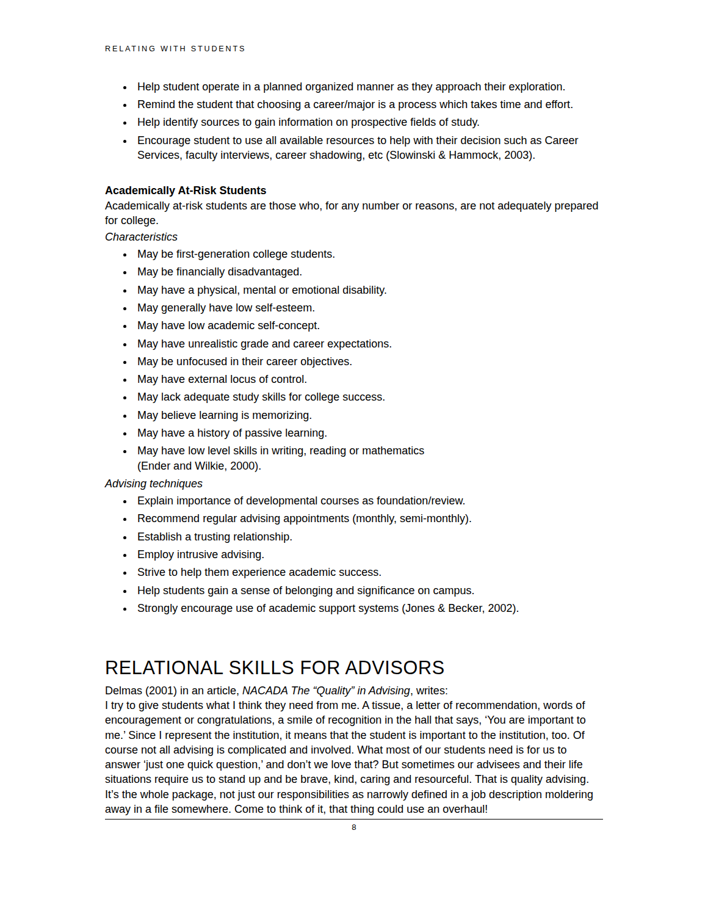Relating with Students
Help student operate in a planned organized manner as they approach their exploration.
Remind the student that choosing a career/major is a process which takes time and effort.
Help identify sources to gain information on prospective fields of study.
Encourage student to use all available resources to help with their decision such as Career Services, faculty interviews, career shadowing, etc (Slowinski & Hammock, 2003).
Academically At-Risk Students
Academically at-risk students are those who, for any number or reasons, are not adequately prepared for college.
Characteristics
May be first-generation college students.
May be financially disadvantaged.
May have a physical, mental or emotional disability.
May generally have low self-esteem.
May have low academic self-concept.
May have unrealistic grade and career expectations.
May be unfocused in their career objectives.
May have external locus of control.
May lack adequate study skills for college success.
May believe learning is memorizing.
May have a history of passive learning.
May have low level skills in writing, reading or mathematics
(Ender and Wilkie, 2000).
Advising techniques
Explain importance of developmental courses as foundation/review.
Recommend regular advising appointments (monthly, semi-monthly).
Establish a trusting relationship.
Employ intrusive advising.
Strive to help them experience academic success.
Help students gain a sense of belonging and significance on campus.
Strongly encourage use of academic support systems (Jones & Becker, 2002).
RELATIONAL SKILLS FOR ADVISORS
Delmas (2001) in an article, NACADA The “Quality” in Advising, writes:
I try to give students what I think they need from me. A tissue, a letter of recommendation, words of encouragement or congratulations, a smile of recognition in the hall that says, ‘You are important to me.’ Since I represent the institution, it means that the student is important to the institution, too. Of course not all advising is complicated and involved. What most of our students need is for us to answer ‘just one quick question,’ and don’t we love that? But sometimes our advisees and their life situations require us to stand up and be brave, kind, caring and resourceful. That is quality advising. It’s the whole package, not just our responsibilities as narrowly defined in a job description moldering away in a file somewhere. Come to think of it, that thing could use an overhaul!
8